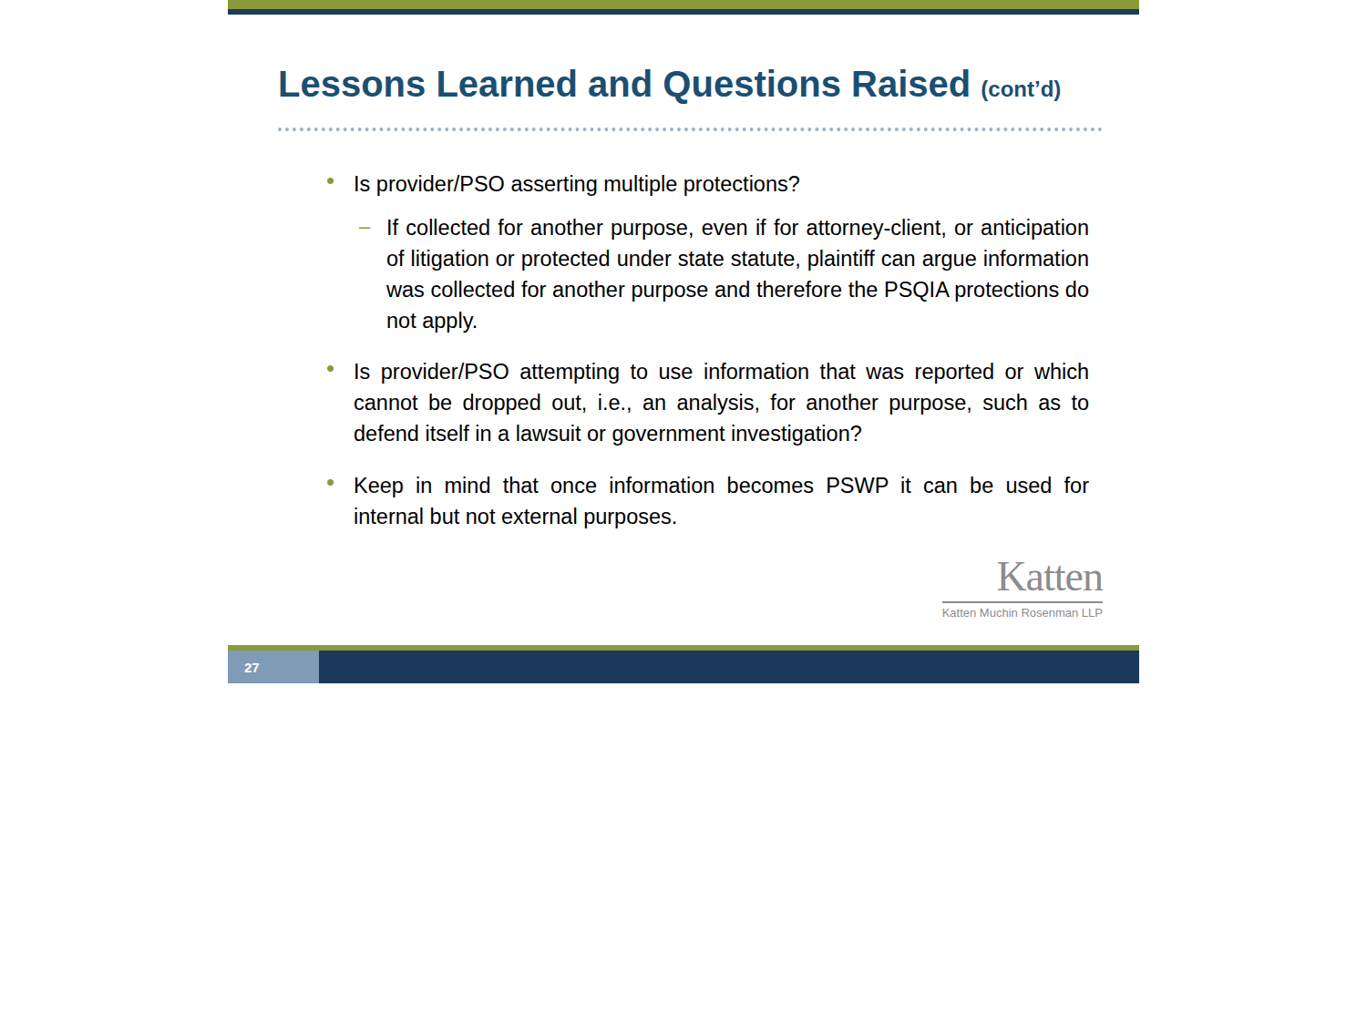Lessons Learned and Questions Raised (cont’d)
Is provider/PSO asserting multiple protections?
If collected for another purpose, even if for attorney-client, or anticipation of litigation or protected under state statute, plaintiff can argue information was collected for another purpose and therefore the PSQIA protections do not apply.
Is provider/PSO attempting to use information that was reported or which cannot be dropped out, i.e., an analysis, for another purpose, such as to defend itself in a lawsuit or government investigation?
Keep in mind that once information becomes PSWP it can be used for internal but not external purposes.
Katten
Katten Muchin Rosenman LLP
27